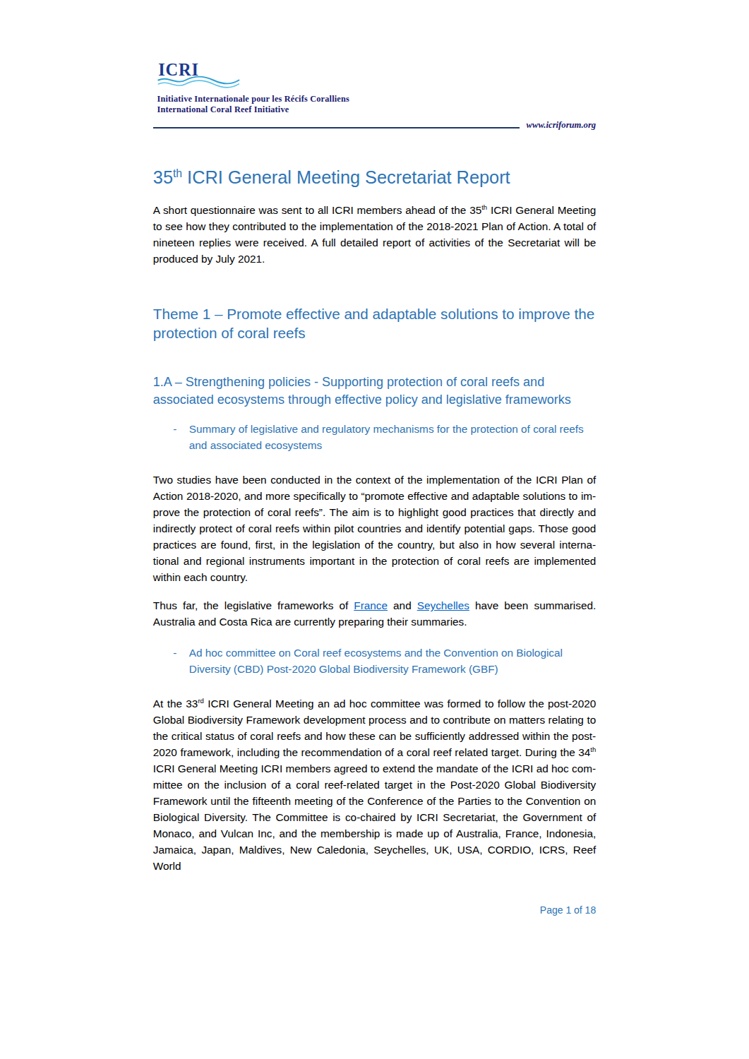Initiative Internationale pour les Récifs Coralliens
International Coral Reef Initiative
www.icriforum.org
35th ICRI General Meeting Secretariat Report
A short questionnaire was sent to all ICRI members ahead of the 35th ICRI General Meeting to see how they contributed to the implementation of the 2018-2021 Plan of Action. A total of nineteen replies were received. A full detailed report of activities of the Secretariat will be produced by July 2021.
Theme 1 – Promote effective and adaptable solutions to improve the protection of coral reefs
1.A – Strengthening policies - Supporting protection of coral reefs and associated ecosystems through effective policy and legislative frameworks
Summary of legislative and regulatory mechanisms for the protection of coral reefs and associated ecosystems
Two studies have been conducted in the context of the implementation of the ICRI Plan of Action 2018-2020, and more specifically to “promote effective and adaptable solutions to improve the protection of coral reefs”. The aim is to highlight good practices that directly and indirectly protect of coral reefs within pilot countries and identify potential gaps. Those good practices are found, first, in the legislation of the country, but also in how several international and regional instruments important in the protection of coral reefs are implemented within each country.
Thus far, the legislative frameworks of France and Seychelles have been summarised. Australia and Costa Rica are currently preparing their summaries.
Ad hoc committee on Coral reef ecosystems and the Convention on Biological Diversity (CBD) Post-2020 Global Biodiversity Framework (GBF)
At the 33rd ICRI General Meeting an ad hoc committee was formed to follow the post-2020 Global Biodiversity Framework development process and to contribute on matters relating to the critical status of coral reefs and how these can be sufficiently addressed within the post-2020 framework, including the recommendation of a coral reef related target. During the 34th ICRI General Meeting ICRI members agreed to extend the mandate of the ICRI ad hoc committee on the inclusion of a coral reef-related target in the Post-2020 Global Biodiversity Framework until the fifteenth meeting of the Conference of the Parties to the Convention on Biological Diversity. The Committee is co-chaired by ICRI Secretariat, the Government of Monaco, and Vulcan Inc, and the membership is made up of Australia, France, Indonesia, Jamaica, Japan, Maldives, New Caledonia, Seychelles, UK, USA, CORDIO, ICRS, Reef World
Page 1 of 18